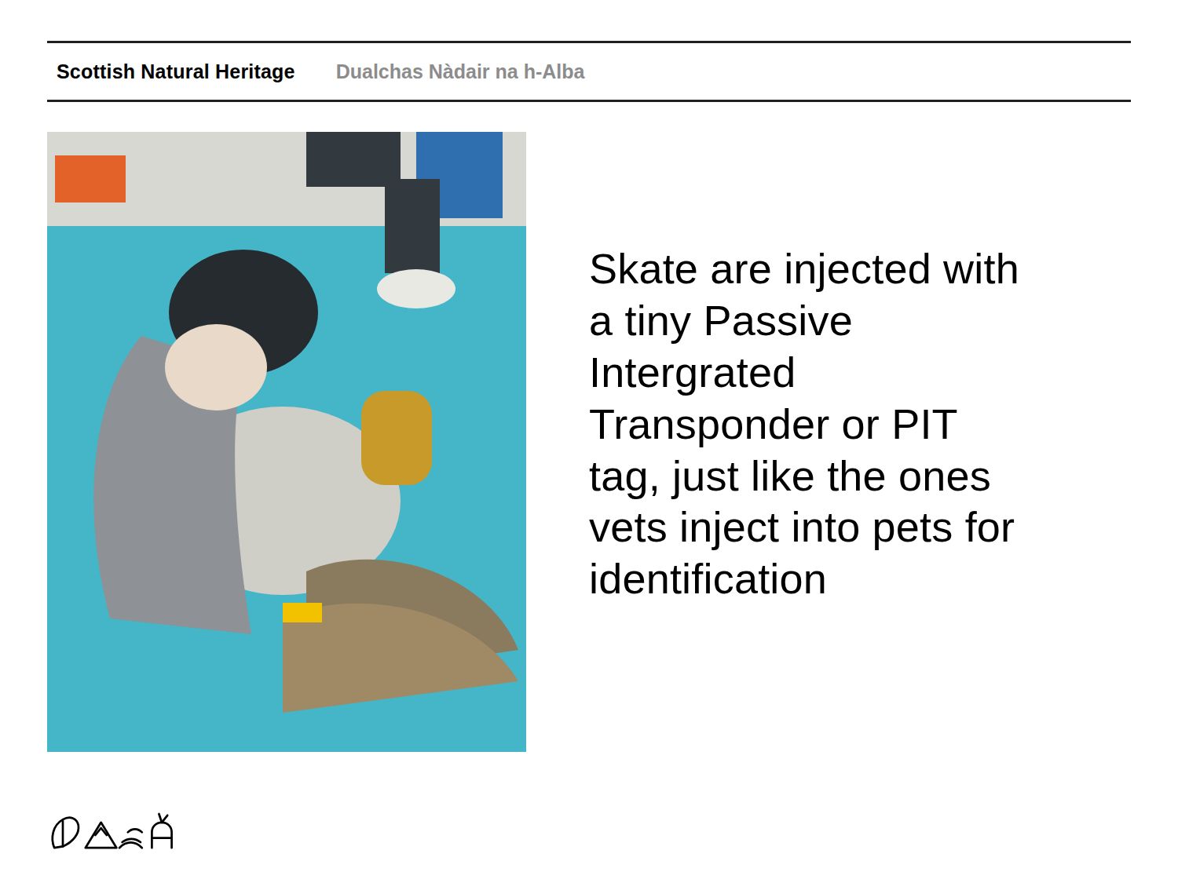Scottish Natural Heritage Dualchas Nàdair na h-Alba
Skate are injected with a tiny Passive Intergrated Transponder or PIT tag, just like the ones vets inject into pets for identification